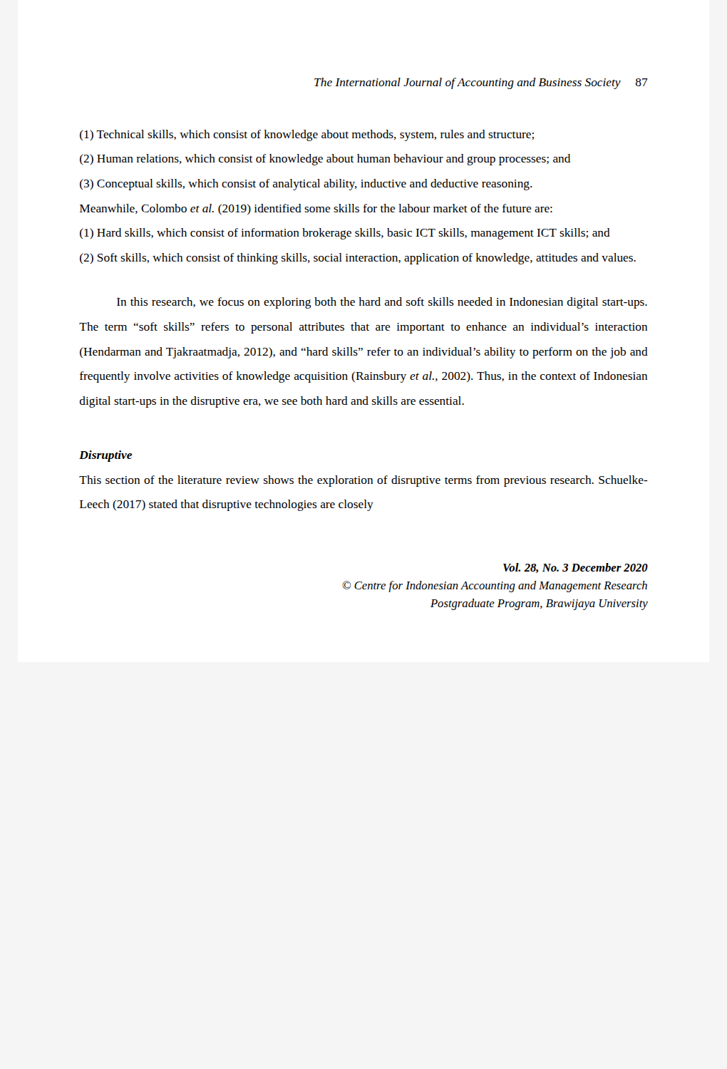The International Journal of Accounting and Business Society 87
(1) Technical skills, which consist of knowledge about methods, system, rules and structure;
(2) Human relations, which consist of knowledge about human behaviour and group processes; and
(3) Conceptual skills, which consist of analytical ability, inductive and deductive reasoning.
Meanwhile, Colombo et al. (2019) identified some skills for the labour market of the future are:
(1) Hard skills, which consist of information brokerage skills, basic ICT skills, management ICT skills; and
(2) Soft skills, which consist of thinking skills, social interaction, application of knowledge, attitudes and values.
In this research, we focus on exploring both the hard and soft skills needed in Indonesian digital start-ups. The term “soft skills” refers to personal attributes that are important to enhance an individual’s interaction (Hendarman and Tjakraatmadja, 2012), and “hard skills” refer to an individual’s ability to perform on the job and frequently involve activities of knowledge acquisition (Rainsbury et al., 2002). Thus, in the context of Indonesian digital start-ups in the disruptive era, we see both hard and skills are essential.
Disruptive
This section of the literature review shows the exploration of disruptive terms from previous research. Schuelke-Leech (2017) stated that disruptive technologies are closely
Vol. 28, No. 3 December 2020
© Centre for Indonesian Accounting and Management Research
Postgraduate Program, Brawijaya University